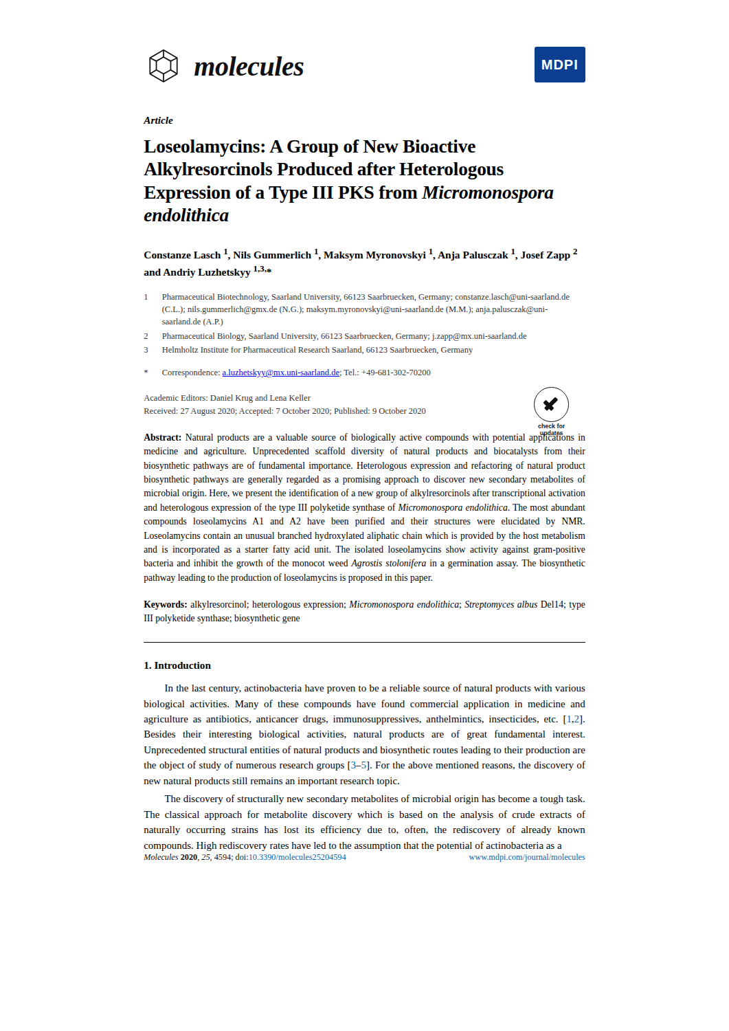molecules
MDPI
Article
Loseolamycins: A Group of New Bioactive Alkylresorcinols Produced after Heterologous Expression of a Type III PKS from Micromonospora endolithica
Constanze Lasch 1, Nils Gummerlich 1, Maksym Myronovskyi 1, Anja Palusczak 1, Josef Zapp 2 and Andriy Luzhetskyy 1,3,*
1 Pharmaceutical Biotechnology, Saarland University, 66123 Saarbruecken, Germany; constanze.lasch@uni-saarland.de (C.L.); nils.gummerlich@gmx.de (N.G.); maksym.myronovskyi@uni-saarland.de (M.M.); anja.palusczak@uni-saarland.de (A.P.)
2 Pharmaceutical Biology, Saarland University, 66123 Saarbruecken, Germany; j.zapp@mx.uni-saarland.de
3 Helmholtz Institute for Pharmaceutical Research Saarland, 66123 Saarbruecken, Germany
*Correspondence: a.luzhetskyy@mx.uni-saarland.de; Tel.: +49-681-302-70200
check for
updates
Academic Editors: Daniel Krug and Lena Keller
Received: 27 August 2020; Accepted: 7 October 2020; Published: 9 October 2020
Abstract: Natural products are a valuable source of biologically active compounds with potential applications in medicine and agriculture. Unprecedented scaffold diversity of natural products and biocatalysts from their biosynthetic pathways are of fundamental importance. Heterologous expression and refactoring of natural product biosynthetic pathways are generally regarded as a promising approach to discover new secondary metabolites of microbial origin. Here, we present the identification of a new group of alkylresorcinols after transcriptional activation and heterologous expression of the type III polyketide synthase of Micromonospora endolithica. The most abundant compounds loseolamycins A1 and A2 have been purified and their structures were elucidated by NMR. Loseolamycins contain an unusual branched hydroxylated aliphatic chain which is provided by the host metabolism and is incorporated as a starter fatty acid unit. The isolated loseolamycins show activity against gram-positive bacteria and inhibit the growth of the monocot weed Agrostis stolonifera in a germination assay. The biosynthetic pathway leading to the production of loseolamycins is proposed in this paper.
Keywords: alkylresorcinol; heterologous expression; Micromonospora endolithica; Streptomyces albus Del14; type III polyketide synthase; biosynthetic gene
1. Introduction
In the last century, actinobacteria have proven to be a reliable source of natural products with various biological activities. Many of these compounds have found commercial application in medicine and agriculture as antibiotics, anticancer drugs, immunosuppressives, anthelmintics, insecticides, etc. [1,2]. Besides their interesting biological activities, natural products are of great fundamental interest. Unprecedented structural entities of natural products and biosynthetic routes leading to their production are the object of study of numerous research groups [3–5]. For the above mentioned reasons, the discovery of new natural products still remains an important research topic.
The discovery of structurally new secondary metabolites of microbial origin has become a tough task. The classical approach for metabolite discovery which is based on the analysis of crude extracts of naturally occurring strains has lost its efficiency due to, often, the rediscovery of already known compounds. High rediscovery rates have led to the assumption that the potential of actinobacteria as a
Molecules 2020, 25, 4594; doi:10.3390/molecules25204594
www.mdpi.com/journal/molecules